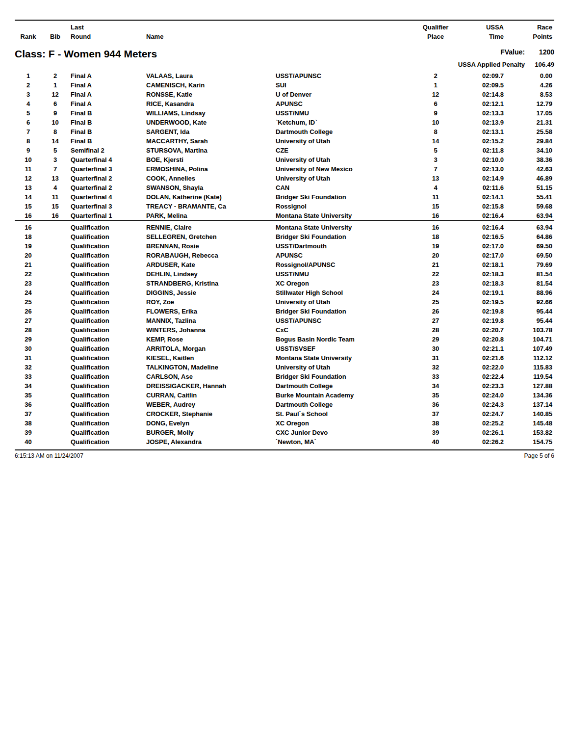| | | Last | | | Qualifier | USSA | Race |
| --- | --- | --- | --- | --- | --- | --- | --- |
| Rank | Bib | Round | Name | | Place | Time | Points |
Class: F - Women 944 Meters FValue:1200
USSA Applied Penalty106.49
| 1 | 2 | Final A | VALAAS, Laura | USST/APUNSC | 2 | 02:09.7 | 0.00 |
| 2 | 1 | Final A | CAMENISCH, Karin | SUI | 1 | 02:09.5 | 4.26 |
| 3 | 12 | Final A | RONSSE, Katie | U of Denver | 12 | 02:14.8 | 8.53 |
| 4 | 6 | Final A | RICE, Kasandra | APUNSC | 6 | 02:12.1 | 12.79 |
| 5 | 9 | Final B | WILLIAMS, Lindsay | USST/NMU | 9 | 02:13.3 | 17.05 |
| 6 | 10 | Final B | UNDERWOOD, Kate | `Ketchum, ID` | 10 | 02:13.9 | 21.31 |
| 7 | 8 | Final B | SARGENT, Ida | Dartmouth College | 8 | 02:13.1 | 25.58 |
| 8 | 14 | Final B | MACCARTHY, Sarah | University of Utah | 14 | 02:15.2 | 29.84 |
| 9 | 5 | Semifinal 2 | STURSOVA, Martina | CZE | 5 | 02:11.8 | 34.10 |
| 10 | 3 | Quarterfinal 4 | BOE, Kjersti | University of Utah | 3 | 02:10.0 | 38.36 |
| 11 | 7 | Quarterfinal 3 | ERMOSHINA, Polina | University of New Mexico | 7 | 02:13.0 | 42.63 |
| 12 | 13 | Quarterfinal 2 | COOK, Annelies | University of Utah | 13 | 02:14.9 | 46.89 |
| 13 | 4 | Quarterfinal 2 | SWANSON, Shayla | CAN | 4 | 02:11.6 | 51.15 |
| 14 | 11 | Quarterfinal 4 | DOLAN, Katherine (Kate) | Bridger Ski Foundation | 11 | 02:14.1 | 55.41 |
| 15 | 15 | Quarterfinal 3 | TREACY - BRAMANTE, Ca | Rossignol | 15 | 02:15.8 | 59.68 |
| 16 | 16 | Quarterfinal 1 | PARK, Melina | Montana State University | 16 | 02:16.4 | 63.94 |
| 16 | | Qualification | RENNIE, Claire | Montana State University | 16 | 02:16.4 | 63.94 |
| 18 | | Qualification | SELLEGREN, Gretchen | Bridger Ski Foundation | 18 | 02:16.5 | 64.86 |
| 19 | | Qualification | BRENNAN, Rosie | USST/Dartmouth | 19 | 02:17.0 | 69.50 |
| 20 | | Qualification | RORABAUGH, Rebecca | APUNSC | 20 | 02:17.0 | 69.50 |
| 21 | | Qualification | ARDUSER, Kate | Rossignol/APUNSC | 21 | 02:18.1 | 79.69 |
| 22 | | Qualification | DEHLIN, Lindsey | USST/NMU | 22 | 02:18.3 | 81.54 |
| 23 | | Qualification | STRANDBERG, Kristina | XC Oregon | 23 | 02:18.3 | 81.54 |
| 24 | | Qualification | DIGGINS, Jessie | Stillwater High School | 24 | 02:19.1 | 88.96 |
| 25 | | Qualification | ROY, Zoe | University of Utah | 25 | 02:19.5 | 92.66 |
| 26 | | Qualification | FLOWERS, Erika | Bridger Ski Foundation | 26 | 02:19.8 | 95.44 |
| 27 | | Qualification | MANNIX, Tazlina | USST/APUNSC | 27 | 02:19.8 | 95.44 |
| 28 | | Qualification | WINTERS, Johanna | CxC | 28 | 02:20.7 | 103.78 |
| 29 | | Qualification | KEMP, Rose | Bogus Basin Nordic Team | 29 | 02:20.8 | 104.71 |
| 30 | | Qualification | ARRITOLA, Morgan | USST/SVSEF | 30 | 02:21.1 | 107.49 |
| 31 | | Qualification | KIESEL, Kaitlen | Montana State University | 31 | 02:21.6 | 112.12 |
| 32 | | Qualification | TALKINGTON, Madeline | University of Utah | 32 | 02:22.0 | 115.83 |
| 33 | | Qualification | CARLSON, Ase | Bridger Ski Foundation | 33 | 02:22.4 | 119.54 |
| 34 | | Qualification | DREISSIGACKER, Hannah | Dartmouth College | 34 | 02:23.3 | 127.88 |
| 35 | | Qualification | CURRAN, Caitlin | Burke Mountain Academy | 35 | 02:24.0 | 134.36 |
| 36 | | Qualification | WEBER, Audrey | Dartmouth College | 36 | 02:24.3 | 137.14 |
| 37 | | Qualification | CROCKER, Stephanie | St. Paul`s School | 37 | 02:24.7 | 140.85 |
| 38 | | Qualification | DONG, Evelyn | XC Oregon | 38 | 02:25.2 | 145.48 |
| 39 | | Qualification | BURGER, Molly | CXC Junior Devo | 39 | 02:26.1 | 153.82 |
| 40 | | Qualification | JOSPE, Alexandra | `Newton, MA` | 40 | 02:26.2 | 154.75 |
6:15:13 AM on 11/24/2007 Page 5 of 6